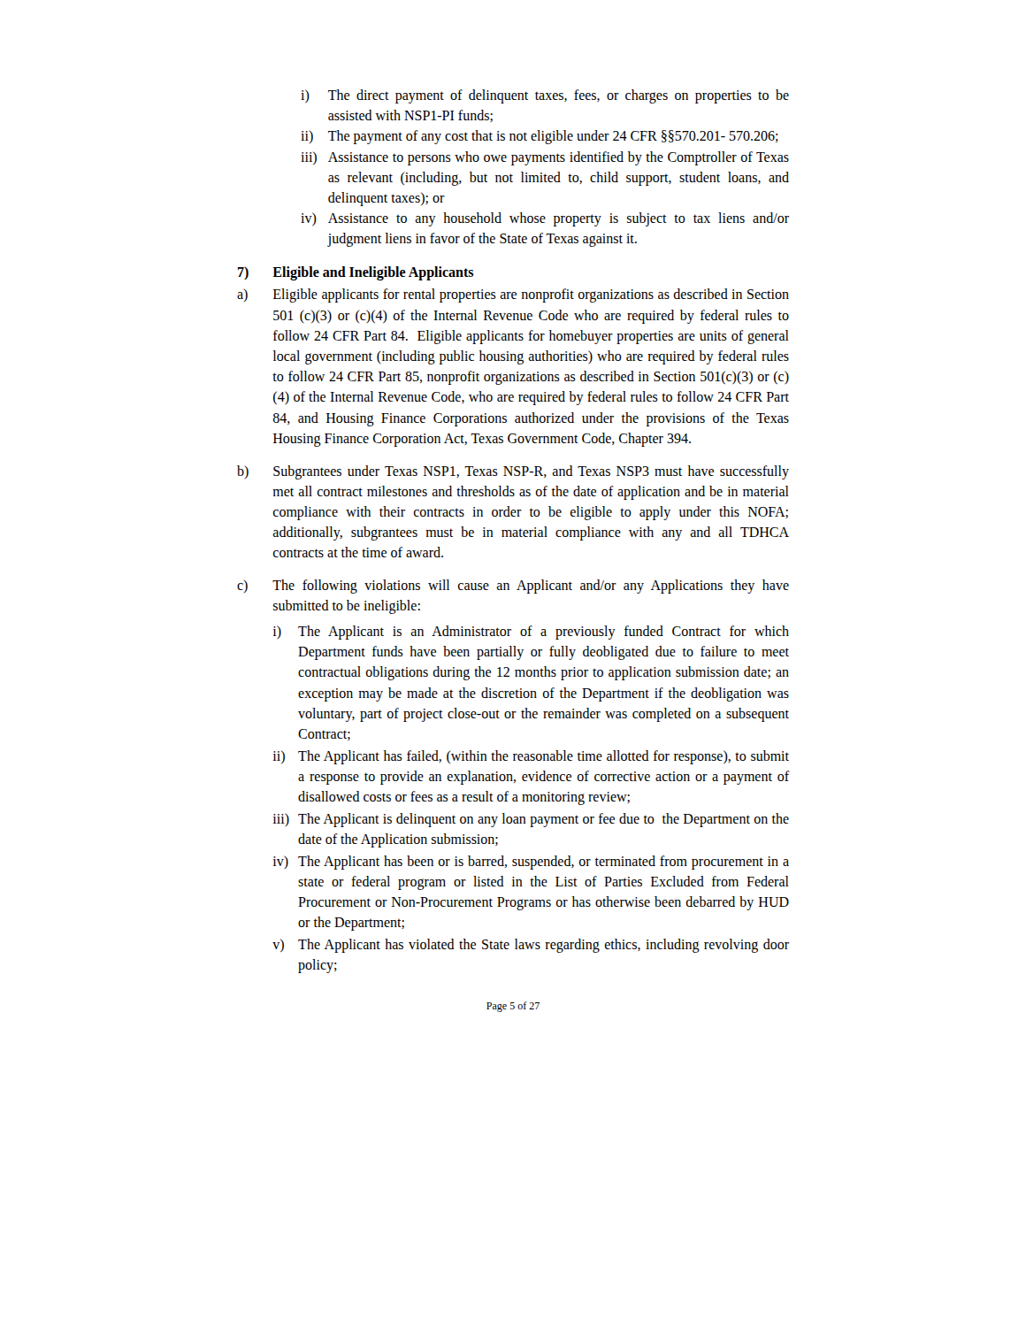i) The direct payment of delinquent taxes, fees, or charges on properties to be assisted with NSP1-PI funds;
ii) The payment of any cost that is not eligible under 24 CFR §§570.201- 570.206;
iii) Assistance to persons who owe payments identified by the Comptroller of Texas as relevant (including, but not limited to, child support, student loans, and delinquent taxes); or
iv) Assistance to any household whose property is subject to tax liens and/or judgment liens in favor of the State of Texas against it.
7) Eligible and Ineligible Applicants
a) Eligible applicants for rental properties are nonprofit organizations as described in Section 501 (c)(3) or (c)(4) of the Internal Revenue Code who are required by federal rules to follow 24 CFR Part 84. Eligible applicants for homebuyer properties are units of general local government (including public housing authorities) who are required by federal rules to follow 24 CFR Part 85, nonprofit organizations as described in Section 501(c)(3) or (c)(4) of the Internal Revenue Code, who are required by federal rules to follow 24 CFR Part 84, and Housing Finance Corporations authorized under the provisions of the Texas Housing Finance Corporation Act, Texas Government Code, Chapter 394.
b) Subgrantees under Texas NSP1, Texas NSP-R, and Texas NSP3 must have successfully met all contract milestones and thresholds as of the date of application and be in material compliance with their contracts in order to be eligible to apply under this NOFA; additionally, subgrantees must be in material compliance with any and all TDHCA contracts at the time of award.
c) The following violations will cause an Applicant and/or any Applications they have submitted to be ineligible:
i) The Applicant is an Administrator of a previously funded Contract for which Department funds have been partially or fully deobligated due to failure to meet contractual obligations during the 12 months prior to application submission date; an exception may be made at the discretion of the Department if the deobligation was voluntary, part of project close-out or the remainder was completed on a subsequent Contract;
ii) The Applicant has failed, (within the reasonable time allotted for response), to submit a response to provide an explanation, evidence of corrective action or a payment of disallowed costs or fees as a result of a monitoring review;
iii) The Applicant is delinquent on any loan payment or fee due to the Department on the date of the Application submission;
iv) The Applicant has been or is barred, suspended, or terminated from procurement in a state or federal program or listed in the List of Parties Excluded from Federal Procurement or Non-Procurement Programs or has otherwise been debarred by HUD or the Department;
v) The Applicant has violated the State laws regarding ethics, including revolving door policy;
Page 5 of 27